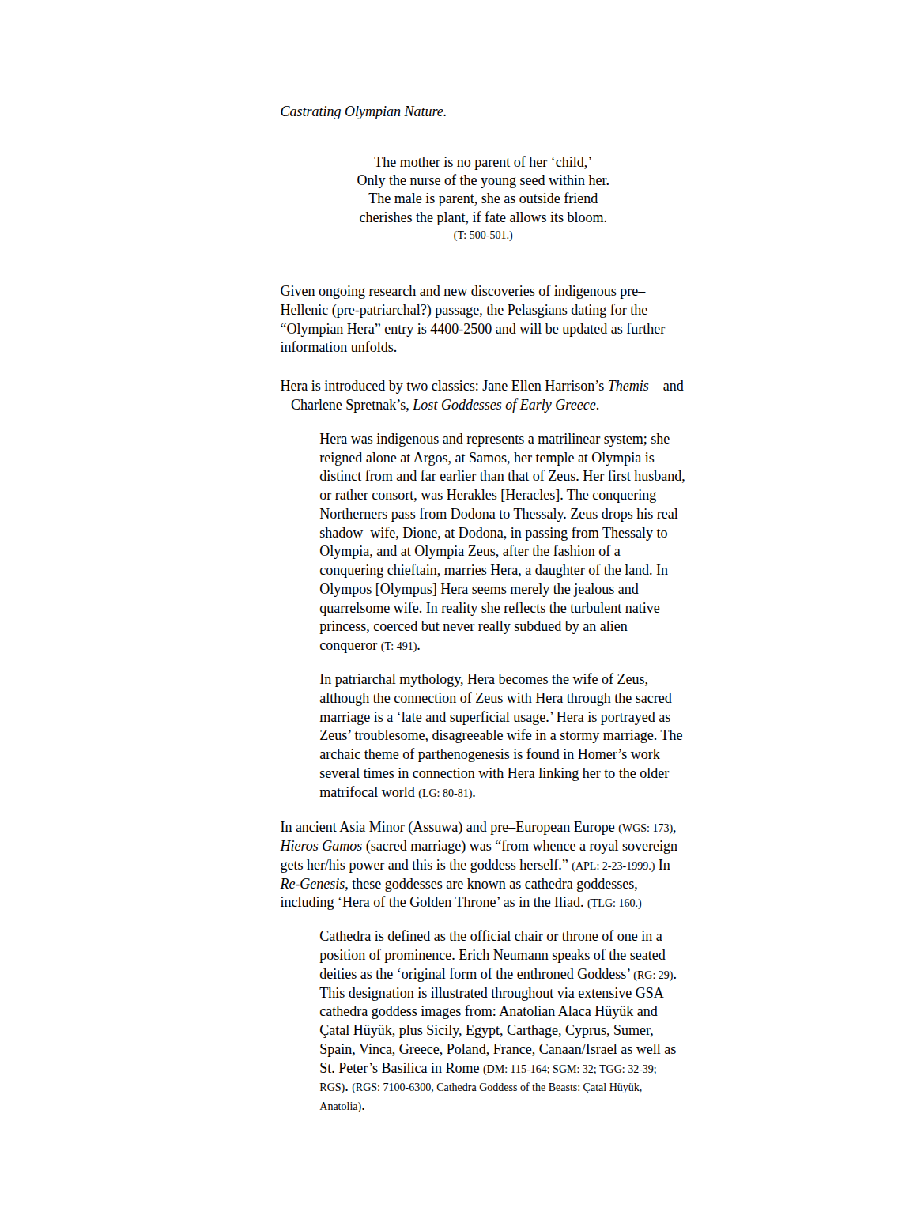Castrating Olympian Nature.
The mother is no parent of her ‘child,’
Only the nurse of the young seed within her.
The male is parent, she as outside friend
cherishes the plant, if fate allows its bloom.
(T: 500-501.)
Given ongoing research and new discoveries of indigenous pre–Hellenic (pre-patriarchal?) passage, the Pelasgians dating for the “Olympian Hera” entry is 4400-2500 and will be updated as further information unfolds.
Hera is introduced by two classics: Jane Ellen Harrison’s Themis – and – Charlene Spretnak’s, Lost Goddesses of Early Greece.
Hera was indigenous and represents a matrilinear system; she reigned alone at Argos, at Samos, her temple at Olympia is distinct from and far earlier than that of Zeus. Her first husband, or rather consort, was Herakles [Heracles]. The conquering Northerners pass from Dodona to Thessaly. Zeus drops his real shadow–wife, Dione, at Dodona, in passing from Thessaly to Olympia, and at Olympia Zeus, after the fashion of a conquering chieftain, marries Hera, a daughter of the land. In Olympos [Olympus] Hera seems merely the jealous and quarrelsome wife. In reality she reflects the turbulent native princess, coerced but never really subdued by an alien conqueror (T: 491).
In patriarchal mythology, Hera becomes the wife of Zeus, although the connection of Zeus with Hera through the sacred marriage is a ‘late and superficial usage.’ Hera is portrayed as Zeus’ troublesome, disagreeable wife in a stormy marriage. The archaic theme of parthenogenesis is found in Homer’s work several times in connection with Hera linking her to the older matrifocal world (LG: 80-81).
In ancient Asia Minor (Assuwa) and pre–European Europe (WGS: 173), Hieros Gamos (sacred marriage) was “from whence a royal sovereign gets her/his power and this is the goddess herself.” (APL: 2-23-1999.) In Re-Genesis, these goddesses are known as cathedra goddesses, including ‘Hera of the Golden Throne’ as in the Iliad. (TLG: 160.)
Cathedra is defined as the official chair or throne of one in a position of prominence. Erich Neumann speaks of the seated deities as the ‘original form of the enthroned Goddess’ (RG: 29). This designation is illustrated throughout via extensive GSA cathedra goddess images from: Anatolian Alaca Hüyük and Çatal Hüyük, plus Sicily, Egypt, Carthage, Cyprus, Sumer, Spain, Vinca, Greece, Poland, France, Canaan/Israel as well as St. Peter’s Basilica in Rome (DM: 115-164; SGM: 32; TGG: 32-39; RGS). (RGS: 7100-6300, Cathedra Goddess of the Beasts: Çatal Hüyük, Anatolia).